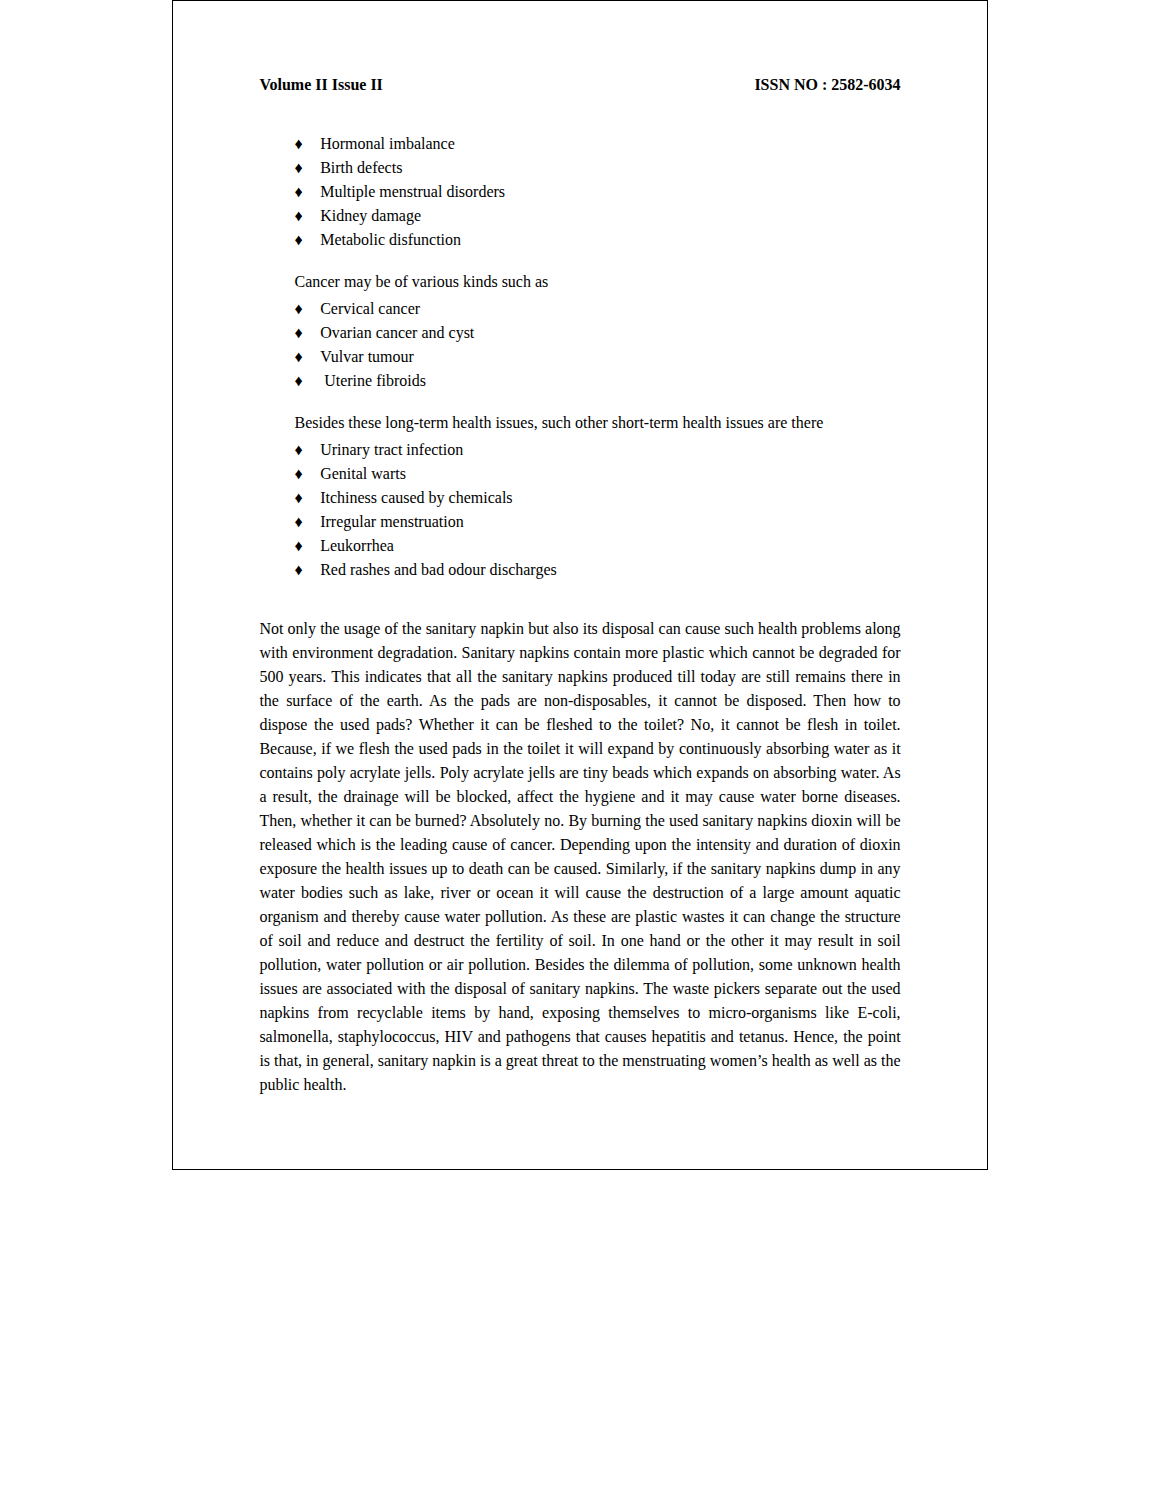Volume II Issue II ISSN NO : 2582-6034
Hormonal imbalance
Birth defects
Multiple menstrual disorders
Kidney damage
Metabolic disfunction
Cancer may be of various kinds such as
Cervical cancer
Ovarian cancer and cyst
Vulvar tumour
Uterine fibroids
Besides these long-term health issues, such other short-term health issues are there
Urinary tract infection
Genital warts
Itchiness caused by chemicals
Irregular menstruation
Leukorrhea
Red rashes and bad odour discharges
Not only the usage of the sanitary napkin but also its disposal can cause such health problems along with environment degradation. Sanitary napkins contain more plastic which cannot be degraded for 500 years. This indicates that all the sanitary napkins produced till today are still remains there in the surface of the earth. As the pads are non-disposables, it cannot be disposed. Then how to dispose the used pads? Whether it can be fleshed to the toilet? No, it cannot be flesh in toilet. Because, if we flesh the used pads in the toilet it will expand by continuously absorbing water as it contains poly acrylate jells. Poly acrylate jells are tiny beads which expands on absorbing water. As a result, the drainage will be blocked, affect the hygiene and it may cause water borne diseases. Then, whether it can be burned? Absolutely no. By burning the used sanitary napkins dioxin will be released which is the leading cause of cancer. Depending upon the intensity and duration of dioxin exposure the health issues up to death can be caused. Similarly, if the sanitary napkins dump in any water bodies such as lake, river or ocean it will cause the destruction of a large amount aquatic organism and thereby cause water pollution. As these are plastic wastes it can change the structure of soil and reduce and destruct the fertility of soil. In one hand or the other it may result in soil pollution, water pollution or air pollution. Besides the dilemma of pollution, some unknown health issues are associated with the disposal of sanitary napkins. The waste pickers separate out the used napkins from recyclable items by hand, exposing themselves to micro-organisms like E-coli, salmonella, staphylococcus, HIV and pathogens that causes hepatitis and tetanus. Hence, the point is that, in general, sanitary napkin is a great threat to the menstruating women’s health as well as the public health.